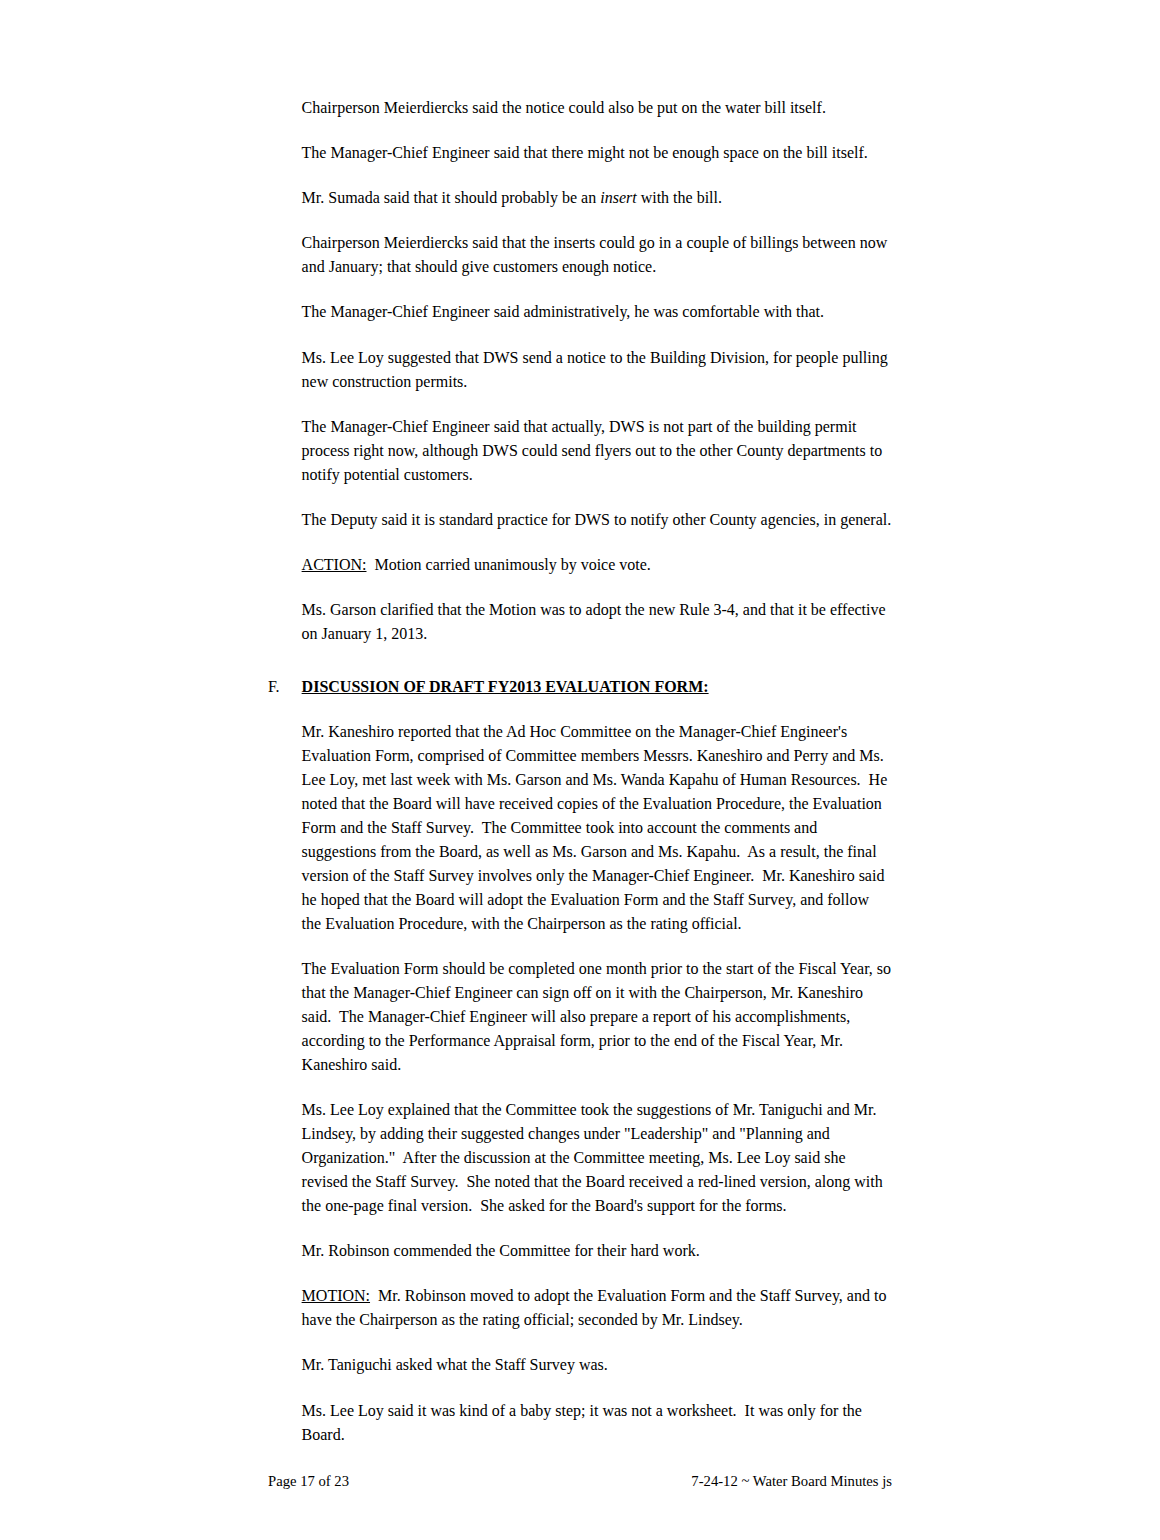Chairperson Meierdiercks said the notice could also be put on the water bill itself.
The Manager-Chief Engineer said that there might not be enough space on the bill itself.
Mr. Sumada said that it should probably be an insert with the bill.
Chairperson Meierdiercks said that the inserts could go in a couple of billings between now and January; that should give customers enough notice.
The Manager-Chief Engineer said administratively, he was comfortable with that.
Ms. Lee Loy suggested that DWS send a notice to the Building Division, for people pulling new construction permits.
The Manager-Chief Engineer said that actually, DWS is not part of the building permit process right now, although DWS could send flyers out to the other County departments to notify potential customers.
The Deputy said it is standard practice for DWS to notify other County agencies, in general.
ACTION: Motion carried unanimously by voice vote.
Ms. Garson clarified that the Motion was to adopt the new Rule 3-4, and that it be effective on January 1, 2013.
F. DISCUSSION OF DRAFT FY2013 EVALUATION FORM:
Mr. Kaneshiro reported that the Ad Hoc Committee on the Manager-Chief Engineer's Evaluation Form, comprised of Committee members Messrs. Kaneshiro and Perry and Ms. Lee Loy, met last week with Ms. Garson and Ms. Wanda Kapahu of Human Resources. He noted that the Board will have received copies of the Evaluation Procedure, the Evaluation Form and the Staff Survey. The Committee took into account the comments and suggestions from the Board, as well as Ms. Garson and Ms. Kapahu. As a result, the final version of the Staff Survey involves only the Manager-Chief Engineer. Mr. Kaneshiro said he hoped that the Board will adopt the Evaluation Form and the Staff Survey, and follow the Evaluation Procedure, with the Chairperson as the rating official.
The Evaluation Form should be completed one month prior to the start of the Fiscal Year, so that the Manager-Chief Engineer can sign off on it with the Chairperson, Mr. Kaneshiro said. The Manager-Chief Engineer will also prepare a report of his accomplishments, according to the Performance Appraisal form, prior to the end of the Fiscal Year, Mr. Kaneshiro said.
Ms. Lee Loy explained that the Committee took the suggestions of Mr. Taniguchi and Mr. Lindsey, by adding their suggested changes under "Leadership" and "Planning and Organization." After the discussion at the Committee meeting, Ms. Lee Loy said she revised the Staff Survey. She noted that the Board received a red-lined version, along with the one-page final version. She asked for the Board's support for the forms.
Mr. Robinson commended the Committee for their hard work.
MOTION: Mr. Robinson moved to adopt the Evaluation Form and the Staff Survey, and to have the Chairperson as the rating official; seconded by Mr. Lindsey.
Mr. Taniguchi asked what the Staff Survey was.
Ms. Lee Loy said it was kind of a baby step; it was not a worksheet. It was only for the Board.
Page 17 of 23 7-24-12 ~ Water Board Minutes js